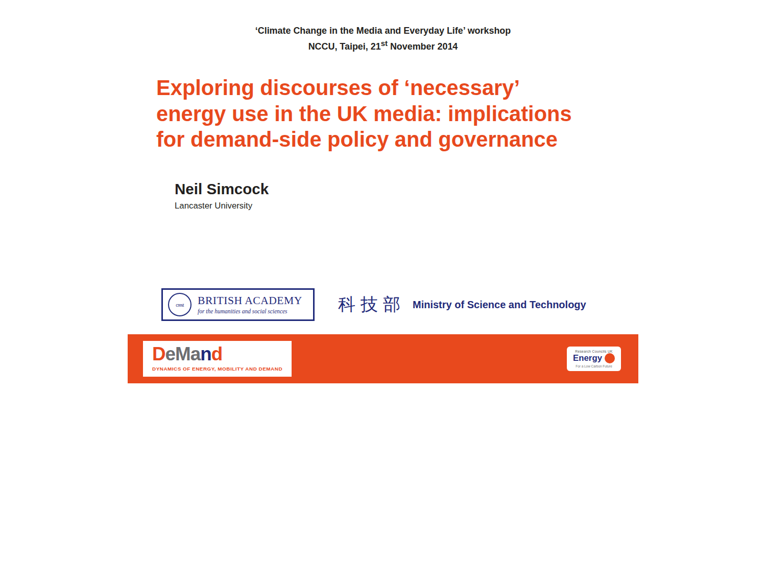‘Climate Change in the Media and Everyday Life’ workshop NCCU, Taipei, 21st November 2014
Exploring discourses of ‘necessary’ energy use in the UK media: implications for demand-side policy and governance
Neil Simcock
Lancaster University
crest
BRITISH ACADEMY for the humanities and social sciences
科技部 Ministry of Science and Technology
DeMand
DYNAMICS OF ENERGY, MOBILITY AND DEMAND
Research Councils UK
Energy
For a Low Carbon Future